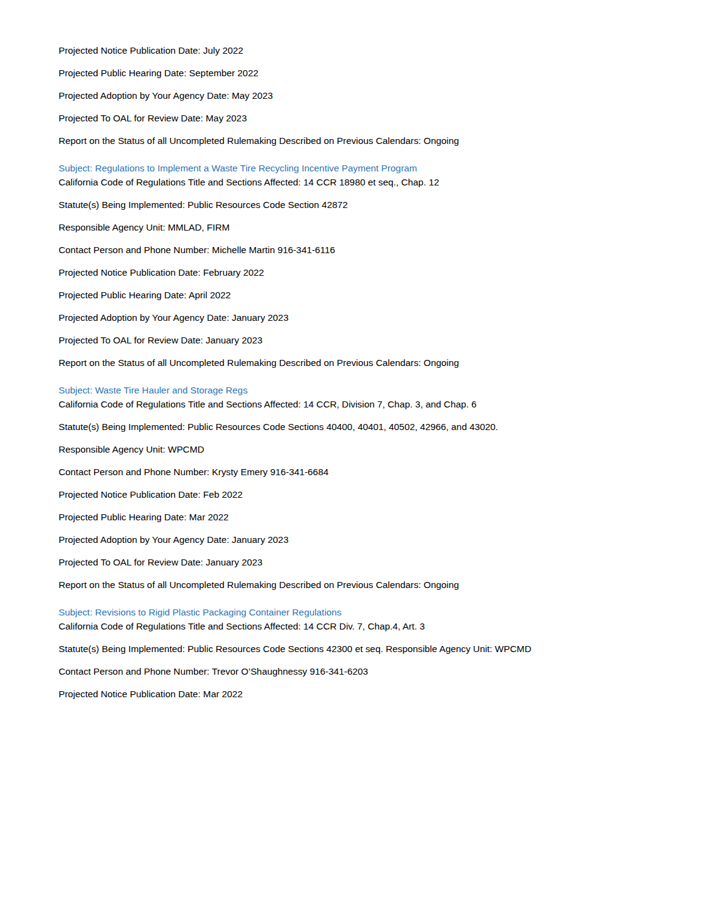Projected Notice Publication Date: July 2022
Projected Public Hearing Date: September 2022
Projected Adoption by Your Agency Date: May 2023
Projected To OAL for Review Date: May 2023
Report on the Status of all Uncompleted Rulemaking Described on Previous Calendars: Ongoing
Subject: Regulations to Implement a Waste Tire Recycling Incentive Payment Program
California Code of Regulations Title and Sections Affected: 14 CCR 18980 et seq., Chap. 12
Statute(s) Being Implemented: Public Resources Code Section 42872
Responsible Agency Unit: MMLAD, FIRM
Contact Person and Phone Number: Michelle Martin 916-341-6116
Projected Notice Publication Date: February 2022
Projected Public Hearing Date: April 2022
Projected Adoption by Your Agency Date: January 2023
Projected To OAL for Review Date: January 2023
Report on the Status of all Uncompleted Rulemaking Described on Previous Calendars: Ongoing
Subject: Waste Tire Hauler and Storage Regs
California Code of Regulations Title and Sections Affected: 14 CCR, Division 7, Chap. 3, and Chap. 6
Statute(s) Being Implemented: Public Resources Code Sections 40400, 40401, 40502, 42966, and 43020.
Responsible Agency Unit: WPCMD
Contact Person and Phone Number: Krysty Emery 916-341-6684
Projected Notice Publication Date: Feb 2022
Projected Public Hearing Date: Mar 2022
Projected Adoption by Your Agency Date: January 2023
Projected To OAL for Review Date: January 2023
Report on the Status of all Uncompleted Rulemaking Described on Previous Calendars: Ongoing
Subject: Revisions to Rigid Plastic Packaging Container Regulations
California Code of Regulations Title and Sections Affected: 14 CCR Div. 7, Chap.4, Art. 3
Statute(s) Being Implemented: Public Resources Code Sections 42300 et seq. Responsible Agency Unit: WPCMD
Contact Person and Phone Number: Trevor O’Shaughnessy 916-341-6203
Projected Notice Publication Date: Mar 2022